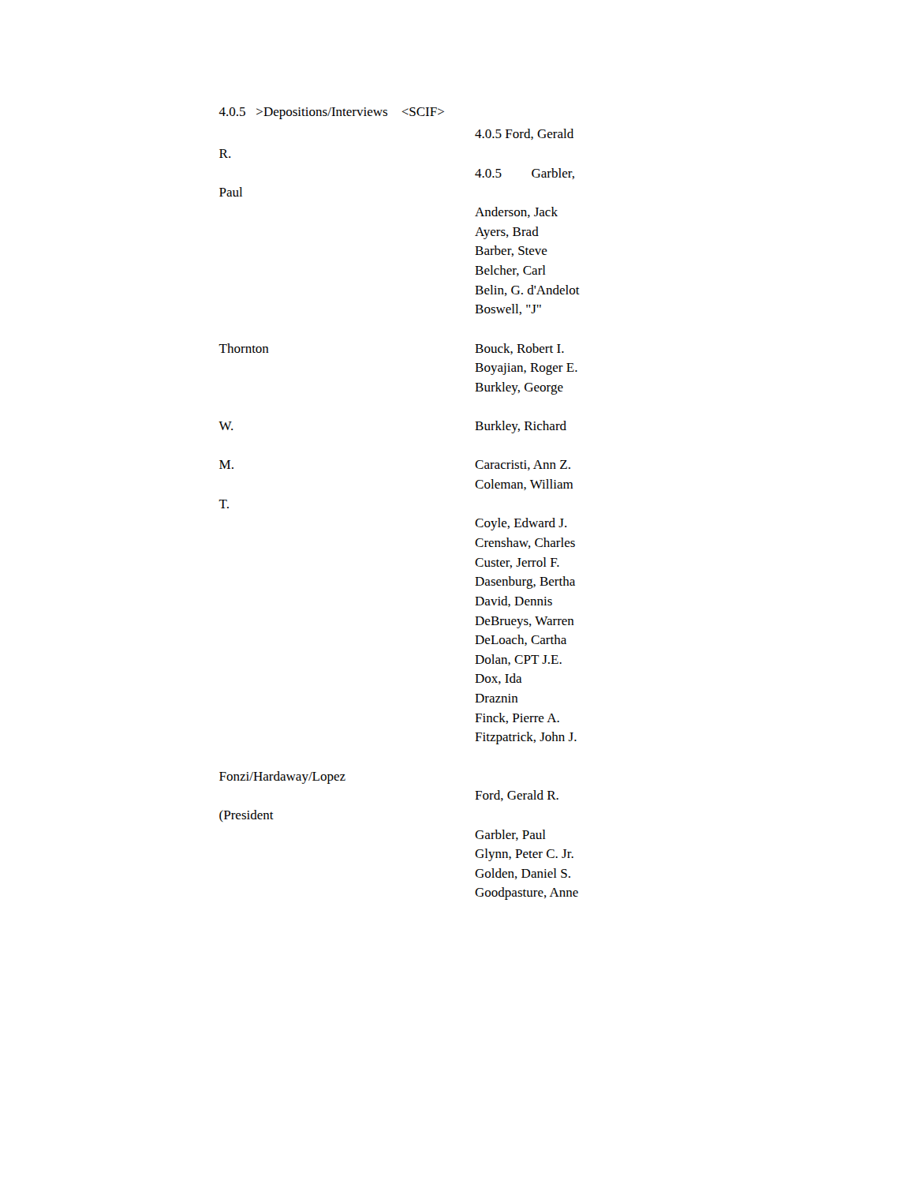4.0.5 >Depositions/Interviews <SCIF>
R.
Paul
Thornton
W.
M.
T.
Fonzi/Hardaway/Lopez
(President
4.0.5 Ford, Gerald
4.0.5 Garbler,
Anderson, Jack
Ayers, Brad
Barber, Steve
Belcher, Carl
Belin, G. d'Andelot
Boswell, "J"
Bouck, Robert I.
Boyajian, Roger E.
Burkley, George
Burkley, Richard
Caracristi, Ann Z.
Coleman, William
Coyle, Edward J.
Crenshaw, Charles
Custer, Jerrol F.
Dasenburg, Bertha
David, Dennis
DeBrueys, Warren
DeLoach, Cartha
Dolan, CPT J.E.
Dox, Ida
Draznin
Finck, Pierre A.
Fitzpatrick, John J.
Ford, Gerald R.
Garbler, Paul
Glynn, Peter C. Jr.
Golden, Daniel S.
Goodpasture, Anne